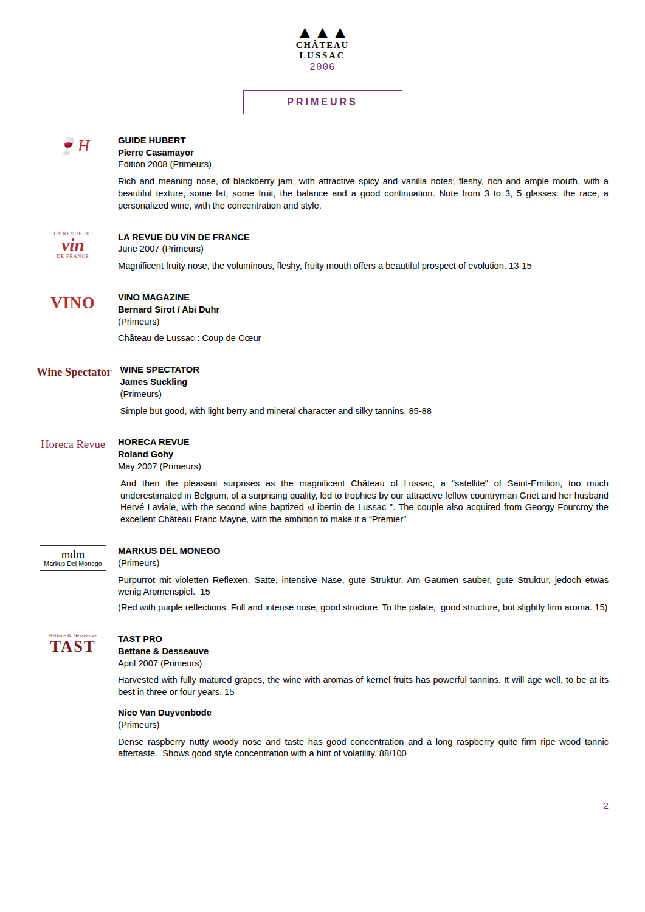▲▲▲ CHÂTEAU LUSSAC 2006
PRIMEURS
🍷 H
GUIDE HUBERT
Pierre Casamayor
Edition 2008 (Primeurs)
Rich and meaning nose, of blackberry jam, with attractive spicy and vanilla notes; fleshy, rich and ample mouth, with a beautiful texture, some fat, some fruit, the balance and a good continuation. Note from 3 to 3, 5 glasses: the race, a personalized wine, with the concentration and style.
LA REVUE DU vin DE FRANCE
LA REVUE DU VIN DE FRANCE
June 2007 (Primeurs)
Magnificent fruity nose, the voluminous, fleshy, fruity mouth offers a beautiful prospect of evolution. 13-15
VINO
VINO MAGAZINE
Bernard Sirot / Abi Duhr
(Primeurs)
Château de Lussac : Coup de Cœur
Wine Spectator
WINE SPECTATOR
James Suckling
(Primeurs)
Simple but good, with light berry and mineral character and silky tannins. 85-88
Horeca Revue
HORECA REVUE
Roland Gohy
May 2007 (Primeurs)
And then the pleasant surprises as the magnificent Château of Lussac, a "satellite" of Saint-Emilion, too much underestimated in Belgium, of a surprising quality, led to trophies by our attractive fellow countryman Griet and her husband Hervé Laviale, with the second wine baptized «Libertin de Lussac ". The couple also acquired from Georgy Fourcroy the excellent Château Franc Mayne, with the ambition to make it a “Premier”
mdm Markus Del Monego
MARKUS DEL MONEGO
(Primeurs)
Purpurrot mit violetten Reflexen. Satte, intensive Nase, gute Struktur. Am Gaumen sauber, gute Struktur, jedoch etwas wenig Aromenspiel. 15
(Red with purple reflections. Full and intense nose, good structure. To the palate, good structure, but slightly firm aroma. 15)
Bettane & Desseauve TAST
TAST PRO
Bettane & Desseauve
April 2007 (Primeurs)
Harvested with fully matured grapes, the wine with aromas of kernel fruits has powerful tannins. It will age well, to be at its best in three or four years. 15
Nico Van Duyvenbode
(Primeurs)
Dense raspberry nutty woody nose and taste has good concentration and a long raspberry quite firm ripe wood tannic aftertaste. Shows good style concentration with a hint of volatility. 88/100
2